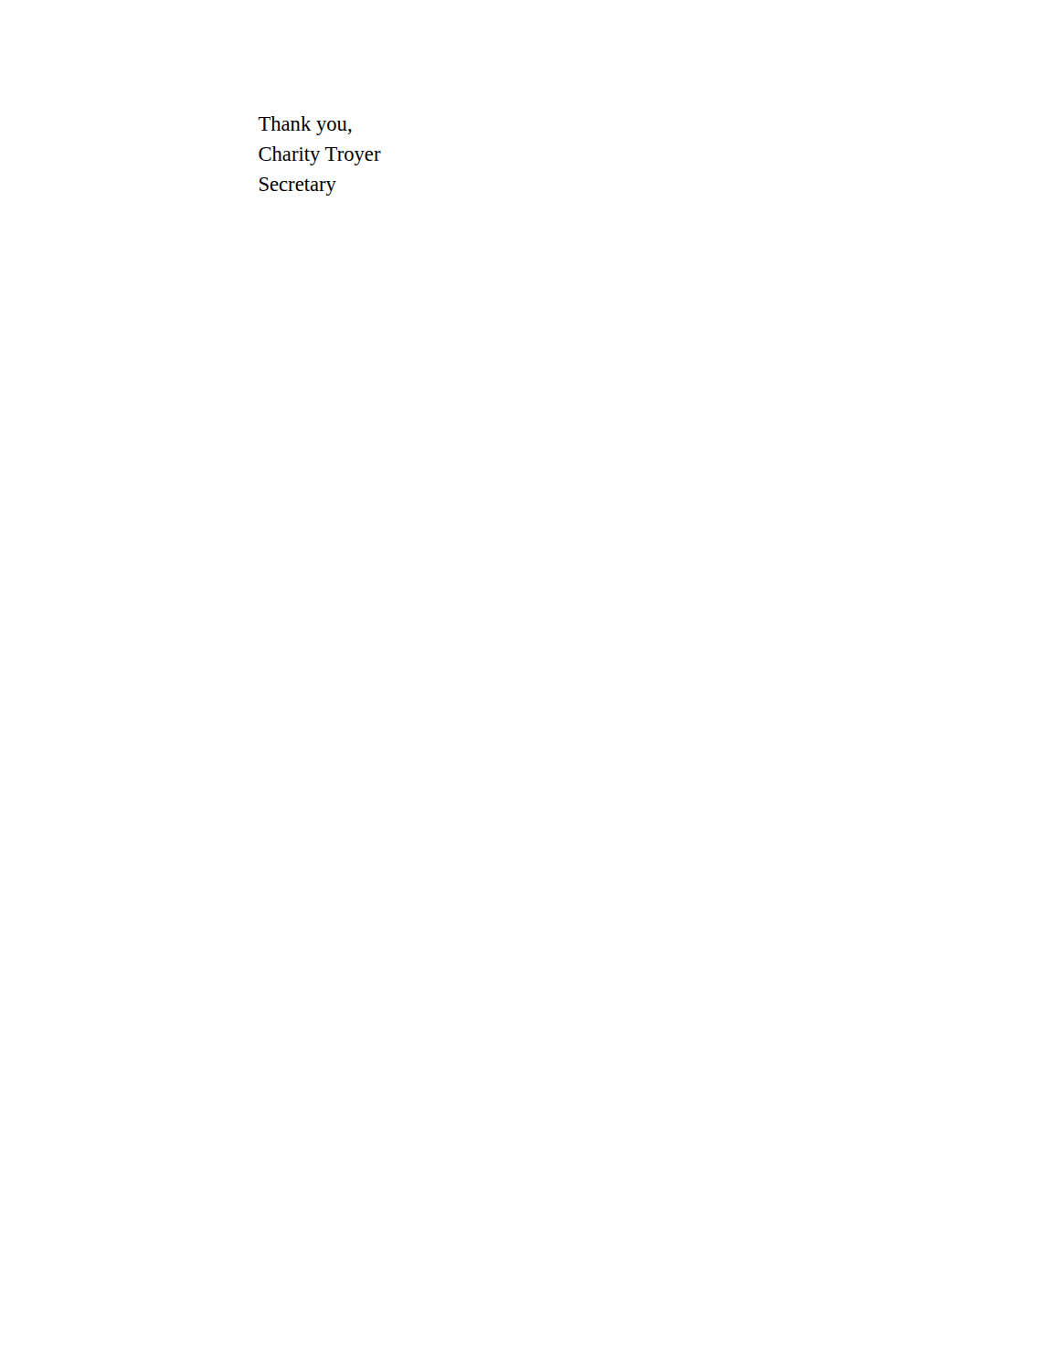Thank you,
Charity Troyer
Secretary